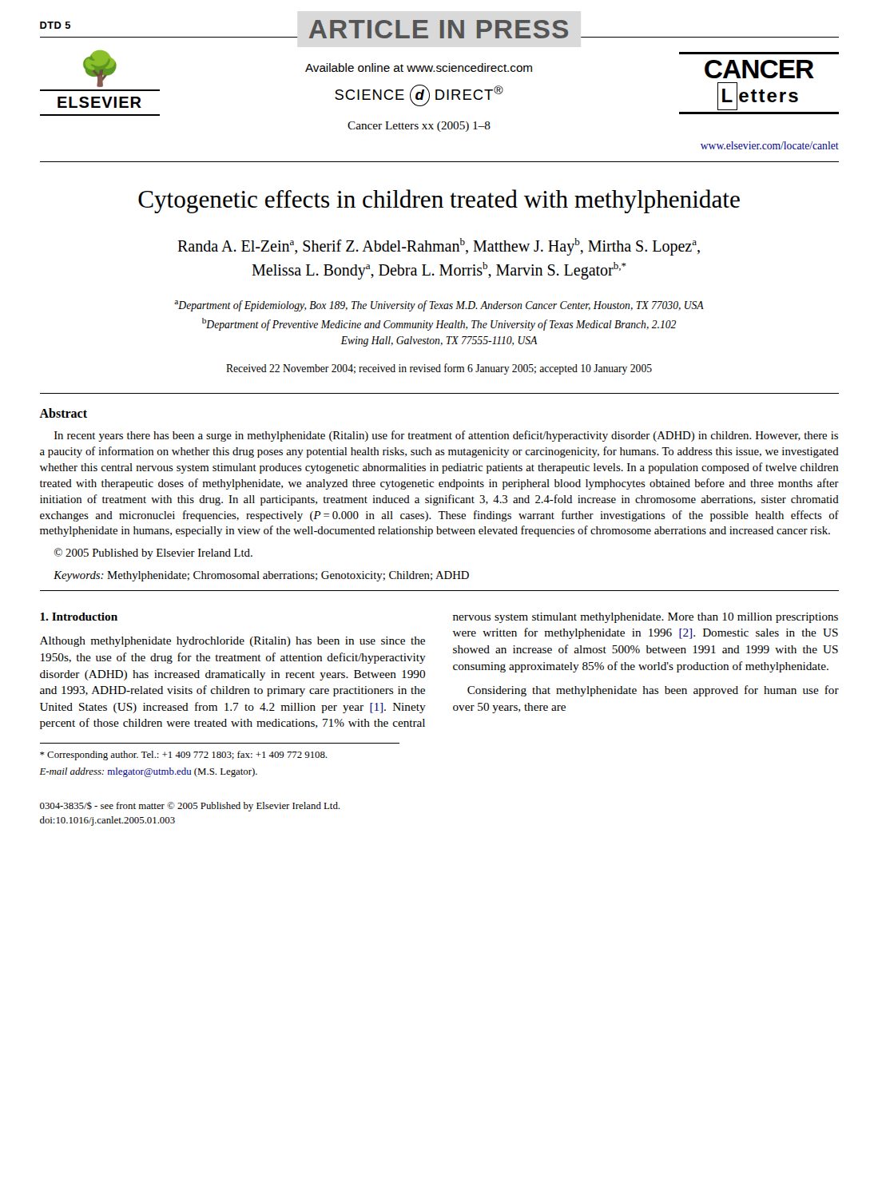DTD 5 ARTICLE IN PRESS
🌳
ELSEVIER
Available online at www.sciencedirect.com
SCIENCE d DIRECT®
Cancer Letters xx (2005) 1–8
CANCER
Letters
www.elsevier.com/locate/canlet
Cytogenetic effects in children treated with methylphenidate
Randa A. El-Zeina, Sherif Z. Abdel-Rahmanb, Matthew J. Hayb, Mirtha S. Lopeza,
Melissa L. Bondya, Debra L. Morrisb, Marvin S. Legatorb,*
aDepartment of Epidemiology, Box 189, The University of Texas M.D. Anderson Cancer Center, Houston, TX 77030, USA
bDepartment of Preventive Medicine and Community Health, The University of Texas Medical Branch, 2.102
Ewing Hall, Galveston, TX 77555-1110, USA
Received 22 November 2004; received in revised form 6 January 2005; accepted 10 January 2005
Abstract
In recent years there has been a surge in methylphenidate (Ritalin) use for treatment of attention deficit/hyperactivity disorder (ADHD) in children. However, there is a paucity of information on whether this drug poses any potential health risks, such as mutagenicity or carcinogenicity, for humans. To address this issue, we investigated whether this central nervous system stimulant produces cytogenetic abnormalities in pediatric patients at therapeutic levels. In a population composed of twelve children treated with therapeutic doses of methylphenidate, we analyzed three cytogenetic endpoints in peripheral blood lymphocytes obtained before and three months after initiation of treatment with this drug. In all participants, treatment induced a significant 3, 4.3 and 2.4-fold increase in chromosome aberrations, sister chromatid exchanges and micronuclei frequencies, respectively (P = 0.000 in all cases). These findings warrant further investigations of the possible health effects of methylphenidate in humans, especially in view of the well-documented relationship between elevated frequencies of chromosome aberrations and increased cancer risk.
© 2005 Published by Elsevier Ireland Ltd.
Keywords: Methylphenidate; Chromosomal aberrations; Genotoxicity; Children; ADHD
1. Introduction
Although methylphenidate hydrochloride (Ritalin) has been in use since the 1950s, the use of the drug for the treatment of attention deficit/hyperactivity disorder (ADHD) has increased dramatically in recent years. Between 1990 and 1993, ADHD-related visits of children to primary care practitioners in the United States (US) increased from 1.7 to 4.2 million per year [1]. Ninety percent of those children were treated with medications, 71% with the central nervous system stimulant methylphenidate. More than 10 million prescriptions were written for methylphenidate in 1996 [2]. Domestic sales in the US showed an increase of almost 500% between 1991 and 1999 with the US consuming approximately 85% of the world's production of methylphenidate.
Considering that methylphenidate has been approved for human use for over 50 years, there are
* Corresponding author. Tel.: +1 409 772 1803; fax: +1 409 772 9108.
E-mail address: mlegator@utmb.edu (M.S. Legator).
0304-3835/$ - see front matter © 2005 Published by Elsevier Ireland Ltd.
doi:10.1016/j.canlet.2005.01.003